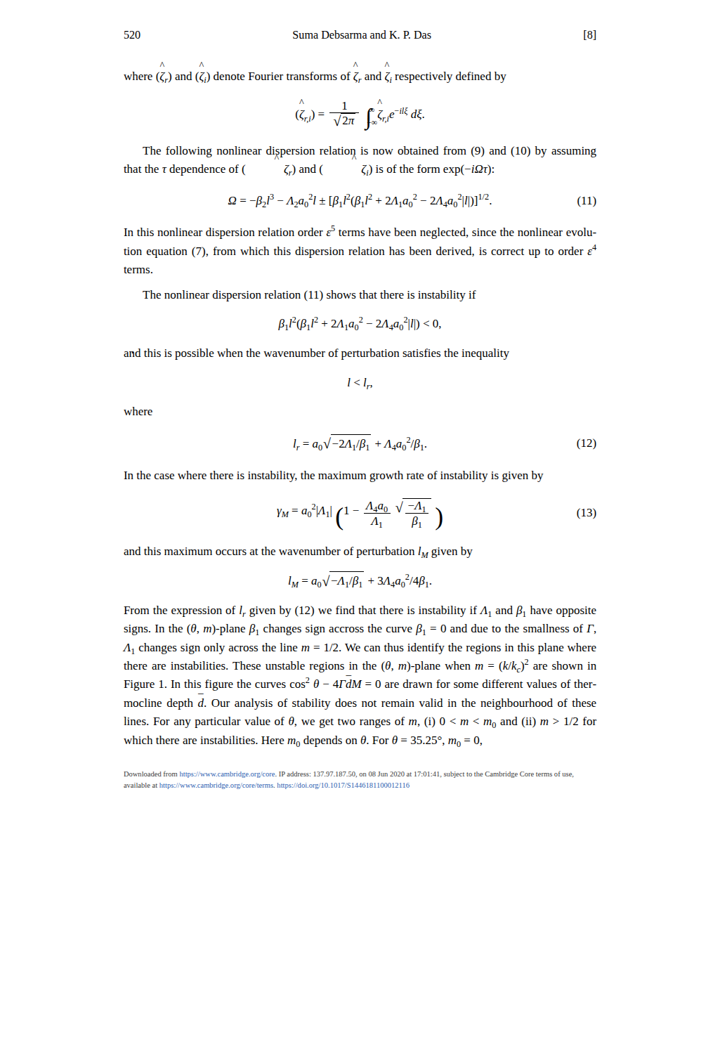520 Suma Debsarma and K. P. Das [8]
where (^ζr) and (^ζi) denote Fourier transforms of ^ζr and ^ζi respectively defined by
(^ζr,i) = 12π ∫∞−∞ ^ζr,ie−ilξ dξ.
The following nonlinear dispersion relation is now obtained from (9) and (10) by assuming that the τ dependence of (^ζr) and (^ζi) is of the form exp(−iΩτ):
Ω = −β2l3 − Λ2a02l ± [β1l2(β1l2 + 2Λ1a02 − 2Λ4a02|l|)]1/2. (11)
In this nonlinear dispersion relation order ε5 terms have been neglected, since the nonlinear evolution equation (7), from which this dispersion relation has been derived, is correct up to order ε4 terms.
The nonlinear dispersion relation (11) shows that there is instability if
β1l2(β1l2 + 2Λ1a02 − 2Λ4a02|l|) < 0,
·and this is possible when the wavenumber of perturbation satisfies the inequality
l < lr,
where
lr = a0−2Λ1/β1 + Λ4a02/β1. (12)
In the case where there is instability, the maximum growth rate of instability is given by
γM = a02|Λ1| (1 − Λ4a0 Λ1 −Λ1 β1 ) (13)
and this maximum occurs at the wavenumber of perturbation lM given by
lM = a0−Λ1/β1 + 3Λ4a02/4β1.
From the expression of lr given by (12) we find that there is instability if Λ1 and β1 have opposite signs. In the (θ, m)-plane β1 changes sign accross the curve β1 = 0 and due to the smallness of Γ, Λ1 changes sign only across the line m = 1/2. We can thus identify the regions in this plane where there are instabilities. These unstable regions in the (θ, m)-plane when m = (k/kc)2 are shown in Figure 1. In this figure the curves cos2 θ − 4Γ–d M = 0 are drawn for some different values of thermocline depth –d. Our analysis of stability does not remain valid in the neighbourhood of these lines. For any particular value of θ, we get two ranges of m, (i) 0 < m < m0 and (ii) m > 1/2 for which there are instabilities. Here m0 depends on θ. For θ = 35.25°, m0 = 0,
Downloaded from https://www.cambridge.org/core. IP address: 137.97.187.50, on 08 Jun 2020 at 17:01:41, subject to the Cambridge Core terms of use, available at https://www.cambridge.org/core/terms. https://doi.org/10.1017/S1446181100012116